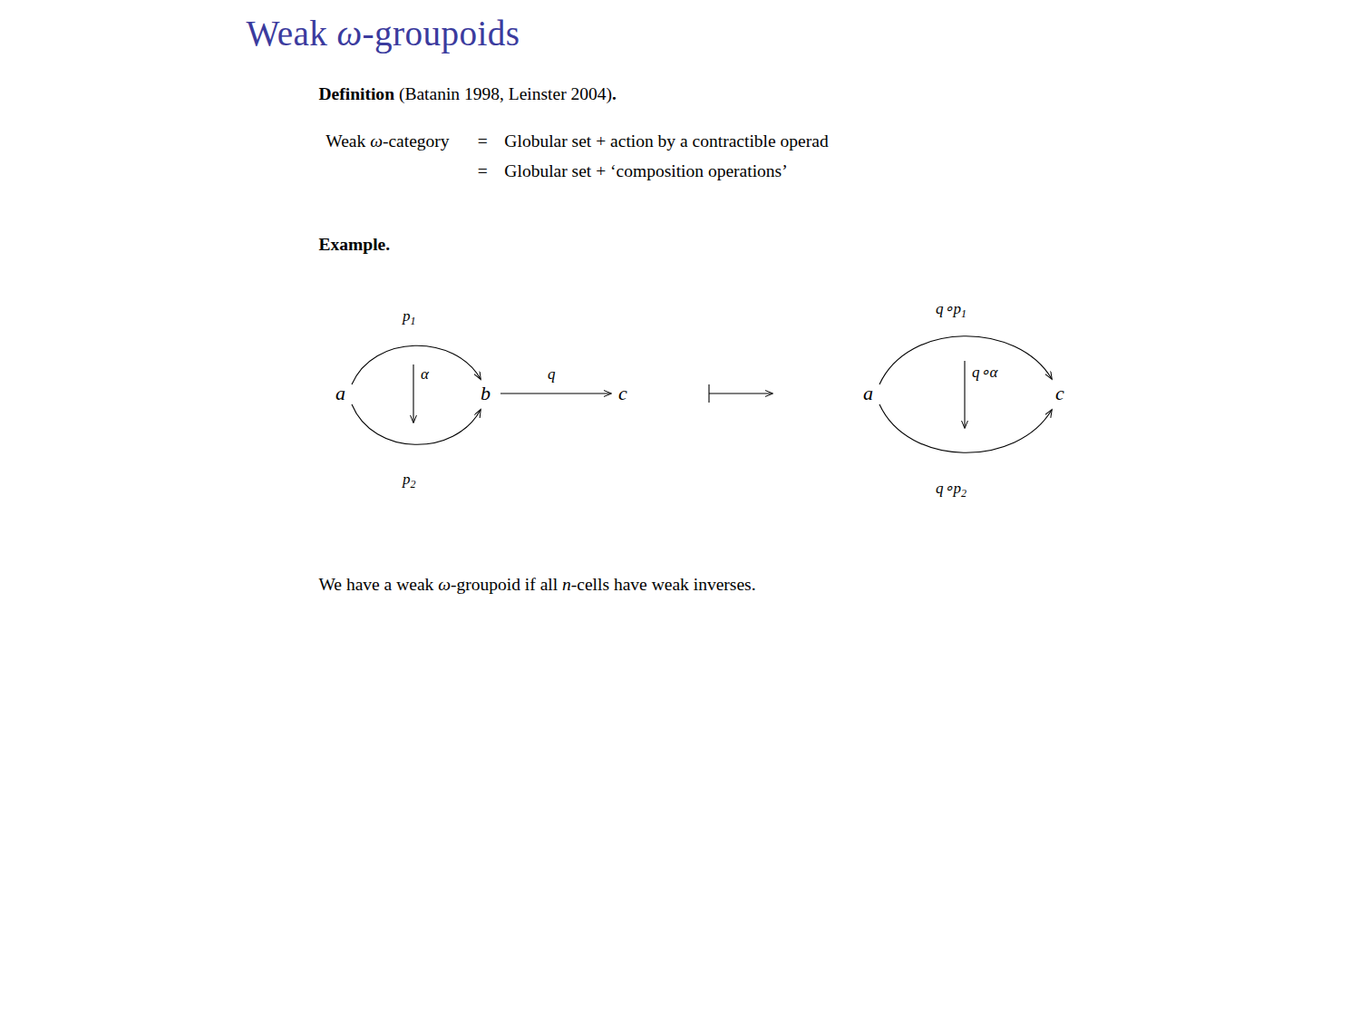Weak ω-groupoids
Definition (Batanin 1998, Leinster 2004).
| Weak ω -category | = | Globular set + action by a contractible operad |
| | = | Globular set + ‘composition operations’ |
Example.
a b c p1 p2 α q a c q∘p1 q∘p2 q∘α
We have a weak ω-groupoid if all n-cells have weak inverses.